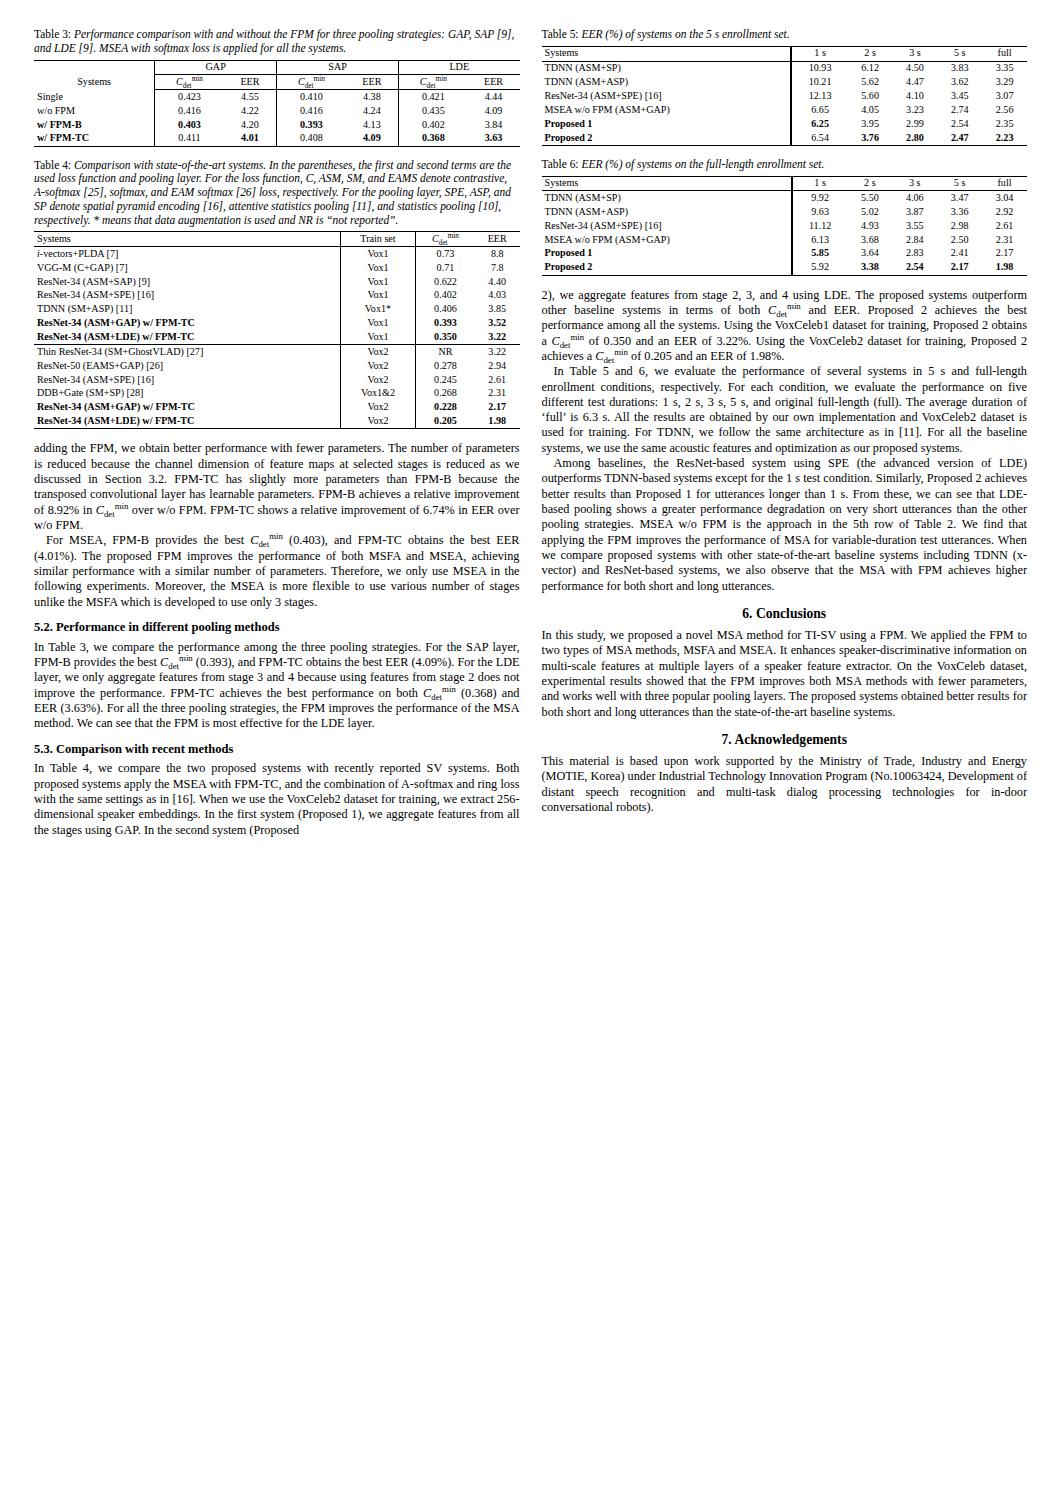Table 3: Performance comparison with and without the FPM for three pooling strategies: GAP, SAP [9], and LDE [9]. MSEA with softmax loss is applied for all the systems.
| Systems | GAP | SAP | LDE |
| C det min | EER | C det min | EER | C det min | EER |
| Single | 0.423 | 4.55 | 0.410 | 4.38 | 0.421 | 4.44 |
| w/o FPM | 0.416 | 4.22 | 0.416 | 4.24 | 0.435 | 4.09 |
| w/ FPM-B | 0.403 | 4.20 | 0.393 | 4.13 | 0.402 | 3.84 |
| w/ FPM-TC | 0.411 | 4.01 | 0.408 | 4.09 | 0.368 | 3.63 |
Table 4: Comparison with state-of-the-art systems. In the parentheses, the first and second terms are the used loss function and pooling layer. For the loss function, C, ASM, SM, and EAMS denote contrastive, A-softmax [25], softmax, and EAM softmax [26] loss, respectively. For the pooling layer, SPE, ASP, and SP denote spatial pyramid encoding [16], attentive statistics pooling [11], and statistics pooling [10], respectively. * means that data augmentation is used and NR is “not reported”.
| Systems | Train set | C det min | EER |
| i -vectors+PLDA [7] | Vox1 | 0.73 | 8.8 |
| VGG-M (C+GAP) [7] | Vox1 | 0.71 | 7.8 |
| ResNet-34 (ASM+SAP) [9] | Vox1 | 0.622 | 4.40 |
| ResNet-34 (ASM+SPE) [16] | Vox1 | 0.402 | 4.03 |
| TDNN (SM+ASP) [11] | Vox1* | 0.406 | 3.85 |
| ResNet-34 (ASM+GAP) w/ FPM-TC | Vox1 | 0.393 | 3.52 |
| ResNet-34 (ASM+LDE) w/ FPM-TC | Vox1 | 0.350 | 3.22 |
| Thin ResNet-34 (SM+GhostVLAD) [27] | Vox2 | NR | 3.22 |
| ResNet-50 (EAMS+GAP) [26] | Vox2 | 0.278 | 2.94 |
| ResNet-34 (ASM+SPE) [16] | Vox2 | 0.245 | 2.61 |
| DDB+Gate (SM+SP) [28] | Vox1&2 | 0.268 | 2.31 |
| ResNet-34 (ASM+GAP) w/ FPM-TC | Vox2 | 0.228 | 2.17 |
| ResNet-34 (ASM+LDE) w/ FPM-TC | Vox2 | 0.205 | 1.98 |
adding the FPM, we obtain better performance with fewer parameters. The number of parameters is reduced because the channel dimension of feature maps at selected stages is reduced as we discussed in Section 3.2. FPM-TC has slightly more parameters than FPM-B because the transposed convolutional layer has learnable parameters. FPM-B achieves a relative improvement of 8.92% in Cdetmin over w/o FPM. FPM-TC shows a relative improvement of 6.74% in EER over w/o FPM.
For MSEA, FPM-B provides the best Cdetmin (0.403), and FPM-TC obtains the best EER (4.01%). The proposed FPM improves the performance of both MSFA and MSEA, achieving similar performance with a similar number of parameters. Therefore, we only use MSEA in the following experiments. Moreover, the MSEA is more flexible to use various number of stages unlike the MSFA which is developed to use only 3 stages.
5.2. Performance in different pooling methods
In Table 3, we compare the performance among the three pooling strategies. For the SAP layer, FPM-B provides the best Cdetmin (0.393), and FPM-TC obtains the best EER (4.09%). For the LDE layer, we only aggregate features from stage 3 and 4 because using features from stage 2 does not improve the performance. FPM-TC achieves the best performance on both Cdetmin (0.368) and EER (3.63%). For all the three pooling strategies, the FPM improves the performance of the MSA method. We can see that the FPM is most effective for the LDE layer.
5.3. Comparison with recent methods
In Table 4, we compare the two proposed systems with recently reported SV systems. Both proposed systems apply the MSEA with FPM-TC, and the combination of A-softmax and ring loss with the same settings as in [16]. When we use the VoxCeleb2 dataset for training, we extract 256-dimensional speaker embeddings. In the first system (Proposed 1), we aggregate features from all the stages using GAP. In the second system (Proposed
Table 5: EER (%) of systems on the 5 s enrollment set.
| Systems | 1 s | 2 s | 3 s | 5 s | full |
| TDNN (ASM+SP) | 10.93 | 6.12 | 4.50 | 3.83 | 3.35 |
| TDNN (ASM+ASP) | 10.21 | 5.62 | 4.47 | 3.62 | 3.29 |
| ResNet-34 (ASM+SPE) [16] | 12.13 | 5.60 | 4.10 | 3.45 | 3.07 |
| MSEA w/o FPM (ASM+GAP) | 6.65 | 4.05 | 3.23 | 2.74 | 2.56 |
| Proposed 1 | 6.25 | 3.95 | 2.99 | 2.54 | 2.35 |
| Proposed 2 | 6.54 | 3.76 | 2.80 | 2.47 | 2.23 |
Table 6: EER (%) of systems on the full-length enrollment set.
| Systems | 1 s | 2 s | 3 s | 5 s | full |
| TDNN (ASM+SP) | 9.92 | 5.50 | 4.06 | 3.47 | 3.04 |
| TDNN (ASM+ASP) | 9.63 | 5.02 | 3.87 | 3.36 | 2.92 |
| ResNet-34 (ASM+SPE) [16] | 11.12 | 4.93 | 3.55 | 2.98 | 2.61 |
| MSEA w/o FPM (ASM+GAP) | 6.13 | 3.68 | 2.84 | 2.50 | 2.31 |
| Proposed 1 | 5.85 | 3.64 | 2.83 | 2.41 | 2.17 |
| Proposed 2 | 5.92 | 3.38 | 2.54 | 2.17 | 1.98 |
2), we aggregate features from stage 2, 3, and 4 using LDE. The proposed systems outperform other baseline systems in terms of both Cdetmin and EER. Proposed 2 achieves the best performance among all the systems. Using the VoxCeleb1 dataset for training, Proposed 2 obtains a Cdetmin of 0.350 and an EER of 3.22%. Using the VoxCeleb2 dataset for training, Proposed 2 achieves a Cdetmin of 0.205 and an EER of 1.98%.
In Table 5 and 6, we evaluate the performance of several systems in 5 s and full-length enrollment conditions, respectively. For each condition, we evaluate the performance on five different test durations: 1 s, 2 s, 3 s, 5 s, and original full-length (full). The average duration of ‘full’ is 6.3 s. All the results are obtained by our own implementation and VoxCeleb2 dataset is used for training. For TDNN, we follow the same architecture as in [11]. For all the baseline systems, we use the same acoustic features and optimization as our proposed systems.
Among baselines, the ResNet-based system using SPE (the advanced version of LDE) outperforms TDNN-based systems except for the 1 s test condition. Similarly, Proposed 2 achieves better results than Proposed 1 for utterances longer than 1 s. From these, we can see that LDE-based pooling shows a greater performance degradation on very short utterances than the other pooling strategies. MSEA w/o FPM is the approach in the 5th row of Table 2. We find that applying the FPM improves the performance of MSA for variable-duration test utterances. When we compare proposed systems with other state-of-the-art baseline systems including TDNN (x-vector) and ResNet-based systems, we also observe that the MSA with FPM achieves higher performance for both short and long utterances.
6. Conclusions
In this study, we proposed a novel MSA method for TI-SV using a FPM. We applied the FPM to two types of MSA methods, MSFA and MSEA. It enhances speaker-discriminative information on multi-scale features at multiple layers of a speaker feature extractor. On the VoxCeleb dataset, experimental results showed that the FPM improves both MSA methods with fewer parameters, and works well with three popular pooling layers. The proposed systems obtained better results for both short and long utterances than the state-of-the-art baseline systems.
7. Acknowledgements
This material is based upon work supported by the Ministry of Trade, Industry and Energy (MOTIE, Korea) under Industrial Technology Innovation Program (No.10063424, Development of distant speech recognition and multi-task dialog processing technologies for in-door conversational robots).